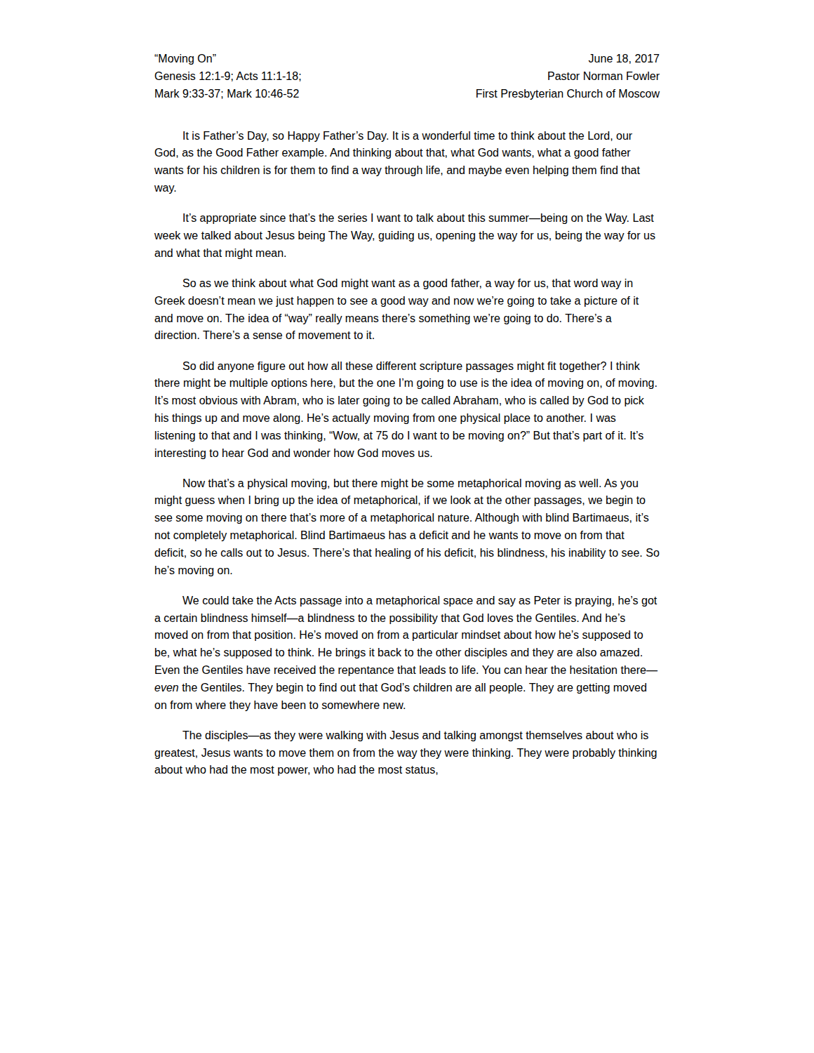| “Moving On” | June 18, 2017 |
| Genesis 12:1-9; Acts 11:1-18; | Pastor Norman Fowler |
| Mark 9:33-37; Mark 10:46-52 | First Presbyterian Church of Moscow |
It is Father’s Day, so Happy Father’s Day. It is a wonderful time to think about the Lord, our God, as the Good Father example. And thinking about that, what God wants, what a good father wants for his children is for them to find a way through life, and maybe even helping them find that way.
It’s appropriate since that’s the series I want to talk about this summer—being on the Way. Last week we talked about Jesus being The Way, guiding us, opening the way for us, being the way for us and what that might mean.
So as we think about what God might want as a good father, a way for us, that word way in Greek doesn’t mean we just happen to see a good way and now we’re going to take a picture of it and move on. The idea of “way” really means there’s something we’re going to do. There’s a direction. There’s a sense of movement to it.
So did anyone figure out how all these different scripture passages might fit together? I think there might be multiple options here, but the one I’m going to use is the idea of moving on, of moving. It’s most obvious with Abram, who is later going to be called Abraham, who is called by God to pick his things up and move along. He’s actually moving from one physical place to another. I was listening to that and I was thinking, “Wow, at 75 do I want to be moving on?” But that’s part of it. It’s interesting to hear God and wonder how God moves us.
Now that’s a physical moving, but there might be some metaphorical moving as well. As you might guess when I bring up the idea of metaphorical, if we look at the other passages, we begin to see some moving on there that’s more of a metaphorical nature. Although with blind Bartimaeus, it’s not completely metaphorical. Blind Bartimaeus has a deficit and he wants to move on from that deficit, so he calls out to Jesus. There’s that healing of his deficit, his blindness, his inability to see. So he’s moving on.
We could take the Acts passage into a metaphorical space and say as Peter is praying, he’s got a certain blindness himself—a blindness to the possibility that God loves the Gentiles. And he’s moved on from that position. He’s moved on from a particular mindset about how he’s supposed to be, what he’s supposed to think. He brings it back to the other disciples and they are also amazed. Even the Gentiles have received the repentance that leads to life. You can hear the hesitation there—even the Gentiles. They begin to find out that God’s children are all people. They are getting moved on from where they have been to somewhere new.
The disciples—as they were walking with Jesus and talking amongst themselves about who is greatest, Jesus wants to move them on from the way they were thinking. They were probably thinking about who had the most power, who had the most status,